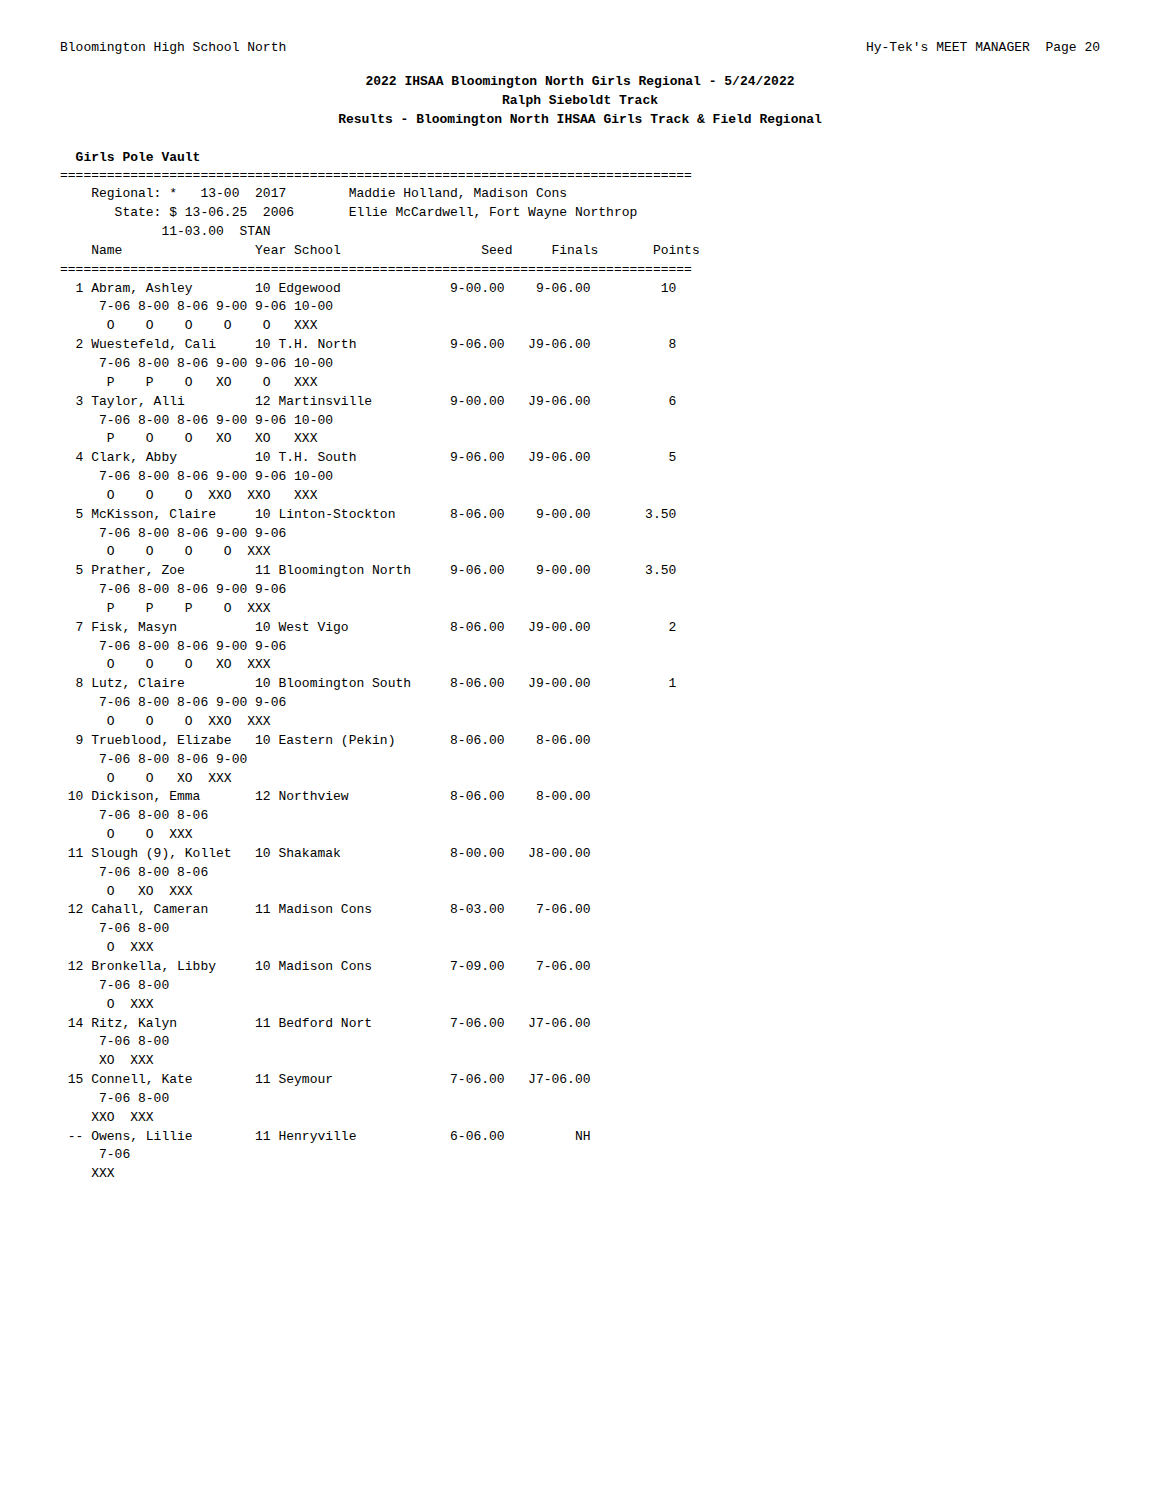Bloomington High School North Hy-Tek's MEET MANAGER Page 20
2022 IHSAA Bloomington North Girls Regional - 5/24/2022
Ralph Sieboldt Track
Results - Bloomington North IHSAA Girls Track & Field Regional
Girls Pole Vault
=================================================================================
    Regional: *   13-00  2017        Maddie Holland, Madison Cons
       State: $ 13-06.25  2006       Ellie McCardwell, Fort Wayne Northrop
             11-03.00  STAN
    Name                 Year School                  Seed     Finals       Points
=================================================================================
  1 Abram, Ashley        10 Edgewood              9-00.00    9-06.00         10
     7-06 8-00 8-06 9-00 9-06 10-00
      O    O    O    O    O   XXX
  2 Wuestefeld, Cali     10 T.H. North            9-06.00   J9-06.00          8
     7-06 8-00 8-06 9-00 9-06 10-00
      P    P    O   XO    O   XXX
  3 Taylor, Alli         12 Martinsville          9-00.00   J9-06.00          6
     7-06 8-00 8-06 9-00 9-06 10-00
      P    O    O   XO   XO   XXX
  4 Clark, Abby          10 T.H. South            9-06.00   J9-06.00          5
     7-06 8-00 8-06 9-00 9-06 10-00
      O    O    O  XXO  XXO   XXX
  5 McKisson, Claire     10 Linton-Stockton       8-06.00    9-00.00       3.50
     7-06 8-00 8-06 9-00 9-06
      O    O    O    O  XXX
  5 Prather, Zoe         11 Bloomington North     9-06.00    9-00.00       3.50
     7-06 8-00 8-06 9-00 9-06
      P    P    P    O  XXX
  7 Fisk, Masyn          10 West Vigo             8-06.00   J9-00.00          2
     7-06 8-00 8-06 9-00 9-06
      O    O    O   XO  XXX
  8 Lutz, Claire         10 Bloomington South     8-06.00   J9-00.00          1
     7-06 8-00 8-06 9-00 9-06
      O    O    O  XXO  XXX
  9 Trueblood, Elizabe   10 Eastern (Pekin)       8-06.00    8-06.00
     7-06 8-00 8-06 9-00
      O    O   XO  XXX
 10 Dickison, Emma       12 Northview             8-06.00    8-00.00
     7-06 8-00 8-06
      O    O  XXX
 11 Slough (9), Kollet   10 Shakamak              8-00.00   J8-00.00
     7-06 8-00 8-06
      O   XO  XXX
 12 Cahall, Cameran      11 Madison Cons          8-03.00    7-06.00
     7-06 8-00
      O  XXX
 12 Bronkella, Libby     10 Madison Cons          7-09.00    7-06.00
     7-06 8-00
      O  XXX
 14 Ritz, Kalyn          11 Bedford Nort          7-06.00   J7-06.00
     7-06 8-00
     XO  XXX
 15 Connell, Kate        11 Seymour               7-06.00   J7-06.00
     7-06 8-00
    XXO  XXX
 -- Owens, Lillie        11 Henryville            6-06.00         NH
     7-06
    XXX